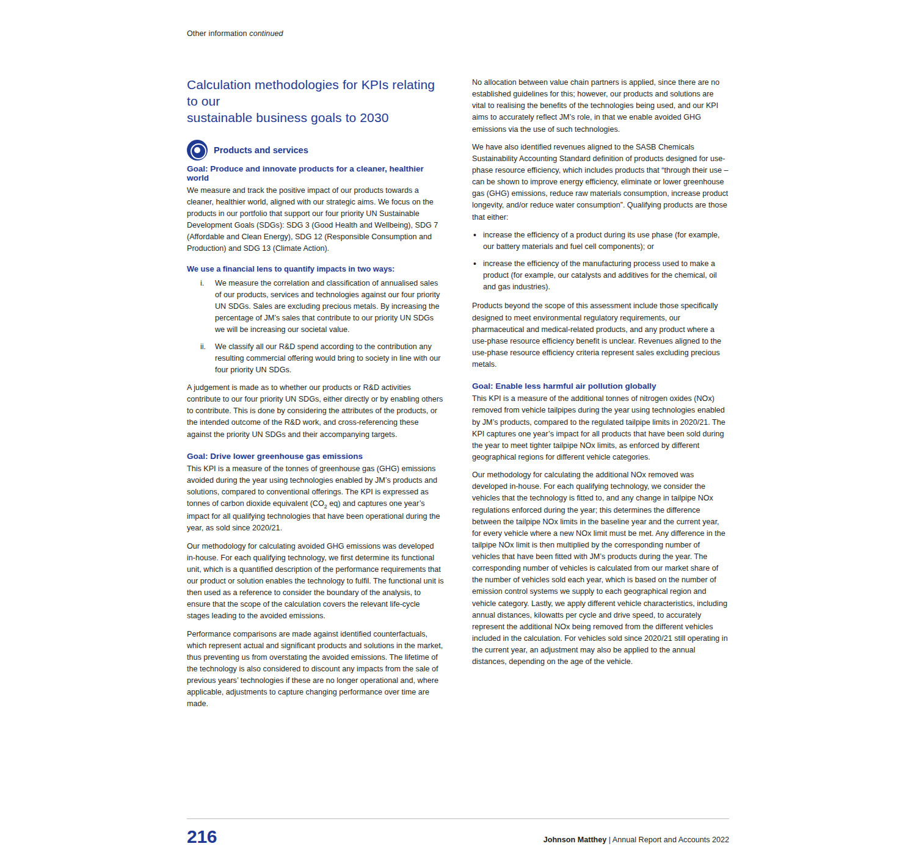Other information continued
Calculation methodologies for KPIs relating to our
sustainable business goals to 2030
Products and services
Goal: Produce and innovate products for a cleaner, healthier world
We measure and track the positive impact of our products towards a cleaner, healthier world, aligned with our strategic aims. We focus on the products in our portfolio that support our four priority UN Sustainable Development Goals (SDGs): SDG 3 (Good Health and Wellbeing), SDG 7 (Affordable and Clean Energy), SDG 12 (Responsible Consumption and Production) and SDG 13 (Climate Action).
We use a financial lens to quantify impacts in two ways:
We measure the correlation and classification of annualised sales of our products, services and technologies against our four priority UN SDGs. Sales are excluding precious metals. By increasing the percentage of JM’s sales that contribute to our priority UN SDGs we will be increasing our societal value.
We classify all our R&D spend according to the contribution any resulting commercial offering would bring to society in line with our four priority UN SDGs.
A judgement is made as to whether our products or R&D activities contribute to our four priority UN SDGs, either directly or by enabling others to contribute. This is done by considering the attributes of the products, or the intended outcome of the R&D work, and cross-referencing these against the priority UN SDGs and their accompanying targets.
Goal: Drive lower greenhouse gas emissions
This KPI is a measure of the tonnes of greenhouse gas (GHG) emissions avoided during the year using technologies enabled by JM’s products and solutions, compared to conventional offerings. The KPI is expressed as tonnes of carbon dioxide equivalent (CO2 eq) and captures one year’s impact for all qualifying technologies that have been operational during the year, as sold since 2020/21.
Our methodology for calculating avoided GHG emissions was developed in-house. For each qualifying technology, we first determine its functional unit, which is a quantified description of the performance requirements that our product or solution enables the technology to fulfil. The functional unit is then used as a reference to consider the boundary of the analysis, to ensure that the scope of the calculation covers the relevant life-cycle stages leading to the avoided emissions.
Performance comparisons are made against identified counterfactuals, which represent actual and significant products and solutions in the market, thus preventing us from overstating the avoided emissions. The lifetime of the technology is also considered to discount any impacts from the sale of previous years’ technologies if these are no longer operational and, where applicable, adjustments to capture changing performance over time are made.
No allocation between value chain partners is applied, since there are no established guidelines for this; however, our products and solutions are vital to realising the benefits of the technologies being used, and our KPI aims to accurately reflect JM’s role, in that we enable avoided GHG emissions via the use of such technologies.
We have also identified revenues aligned to the SASB Chemicals Sustainability Accounting Standard definition of products designed for use-phase resource efficiency, which includes products that “through their use – can be shown to improve energy efficiency, eliminate or lower greenhouse gas (GHG) emissions, reduce raw materials consumption, increase product longevity, and/or reduce water consumption”. Qualifying products are those that either:
increase the efficiency of a product during its use phase (for example, our battery materials and fuel cell components); or
increase the efficiency of the manufacturing process used to make a product (for example, our catalysts and additives for the chemical, oil and gas industries).
Products beyond the scope of this assessment include those specifically designed to meet environmental regulatory requirements, our pharmaceutical and medical-related products, and any product where a use-phase resource efficiency benefit is unclear. Revenues aligned to the use-phase resource efficiency criteria represent sales excluding precious metals.
Goal: Enable less harmful air pollution globally
This KPI is a measure of the additional tonnes of nitrogen oxides (NOx) removed from vehicle tailpipes during the year using technologies enabled by JM’s products, compared to the regulated tailpipe limits in 2020/21. The KPI captures one year’s impact for all products that have been sold during the year to meet tighter tailpipe NOx limits, as enforced by different geographical regions for different vehicle categories.
Our methodology for calculating the additional NOx removed was developed in-house. For each qualifying technology, we consider the vehicles that the technology is fitted to, and any change in tailpipe NOx regulations enforced during the year; this determines the difference between the tailpipe NOx limits in the baseline year and the current year, for every vehicle where a new NOx limit must be met. Any difference in the tailpipe NOx limit is then multiplied by the corresponding number of vehicles that have been fitted with JM’s products during the year. The corresponding number of vehicles is calculated from our market share of the number of vehicles sold each year, which is based on the number of emission control systems we supply to each geographical region and vehicle category. Lastly, we apply different vehicle characteristics, including annual distances, kilowatts per cycle and drive speed, to accurately represent the additional NOx being removed from the different vehicles included in the calculation. For vehicles sold since 2020/21 still operating in the current year, an adjustment may also be applied to the annual distances, depending on the age of the vehicle.
216
Johnson Matthey | Annual Report and Accounts 2022